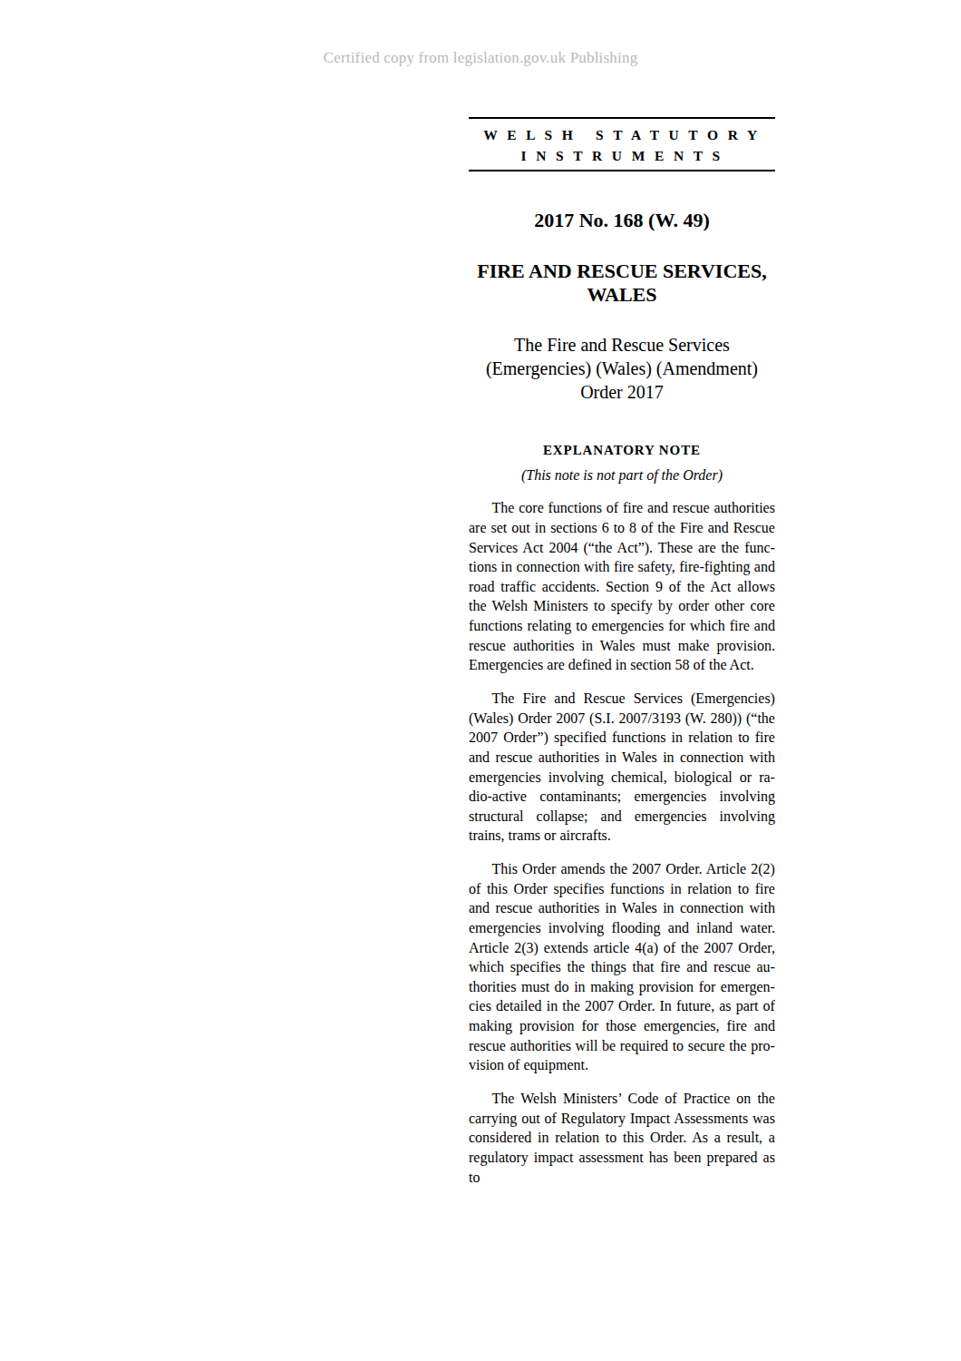Certified copy from legislation.gov.uk Publishing
W E L S H S T A T U T O R Y
I N S T R U M E N T S
2017 No. 168 (W. 49)
Fire and Rescue Services, Wales
The Fire and Rescue Services (Emergencies) (Wales) (Amendment) Order 2017
Explanatory Note
(This note is not part of the Order)
The core functions of fire and rescue authorities are set out in sections 6 to 8 of the Fire and Rescue Services Act 2004 (“the Act”). These are the functions in connection with fire safety, fire-fighting and road traffic accidents. Section 9 of the Act allows the Welsh Ministers to specify by order other core functions relating to emergencies for which fire and rescue authorities in Wales must make provision. Emergencies are defined in section 58 of the Act.
The Fire and Rescue Services (Emergencies) (Wales) Order 2007 (S.I. 2007/3193 (W. 280)) (“the 2007 Order”) specified functions in relation to fire and rescue authorities in Wales in connection with emergencies involving chemical, biological or radio-active contaminants; emergencies involving structural collapse; and emergencies involving trains, trams or aircrafts.
This Order amends the 2007 Order. Article 2(2) of this Order specifies functions in relation to fire and rescue authorities in Wales in connection with emergencies involving flooding and inland water. Article 2(3) extends article 4(a) of the 2007 Order, which specifies the things that fire and rescue authorities must do in making provision for emergencies detailed in the 2007 Order. In future, as part of making provision for those emergencies, fire and rescue authorities will be required to secure the provision of equipment.
The Welsh Ministers’ Code of Practice on the carrying out of Regulatory Impact Assessments was considered in relation to this Order. As a result, a regulatory impact assessment has been prepared as to